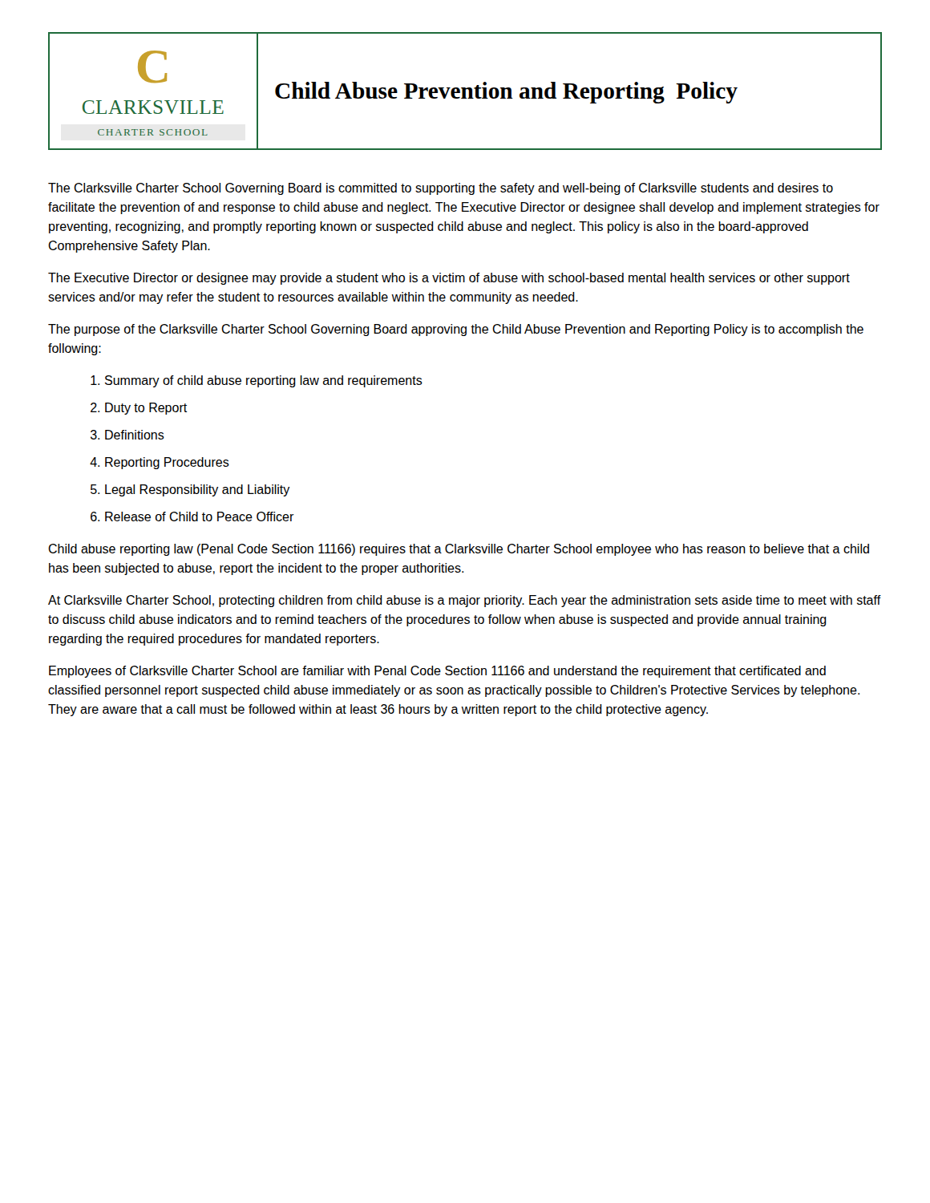C
CLARKSVILLE
CHARTER SCHOOL
Child Abuse Prevention and Reporting Policy
The Clarksville Charter School Governing Board is committed to supporting the safety and well-being of Clarksville students and desires to facilitate the prevention of and response to child abuse and neglect. The Executive Director or designee shall develop and implement strategies for preventing, recognizing, and promptly reporting known or suspected child abuse and neglect. This policy is also in the board-approved Comprehensive Safety Plan.
The Executive Director or designee may provide a student who is a victim of abuse with school-based mental health services or other support services and/or may refer the student to resources available within the community as needed.
The purpose of the Clarksville Charter School Governing Board approving the Child Abuse Prevention and Reporting Policy is to accomplish the following:
Summary of child abuse reporting law and requirements
Duty to Report
Definitions
Reporting Procedures
Legal Responsibility and Liability
Release of Child to Peace Officer
Child abuse reporting law (Penal Code Section 11166) requires that a Clarksville Charter School employee who has reason to believe that a child has been subjected to abuse, report the incident to the proper authorities.
At Clarksville Charter School, protecting children from child abuse is a major priority. Each year the administration sets aside time to meet with staff to discuss child abuse indicators and to remind teachers of the procedures to follow when abuse is suspected and provide annual training regarding the required procedures for mandated reporters.
Employees of Clarksville Charter School are familiar with Penal Code Section 11166 and understand the requirement that certificated and classified personnel report suspected child abuse immediately or as soon as practically possible to Children's Protective Services by telephone. They are aware that a call must be followed within at least 36 hours by a written report to the child protective agency.